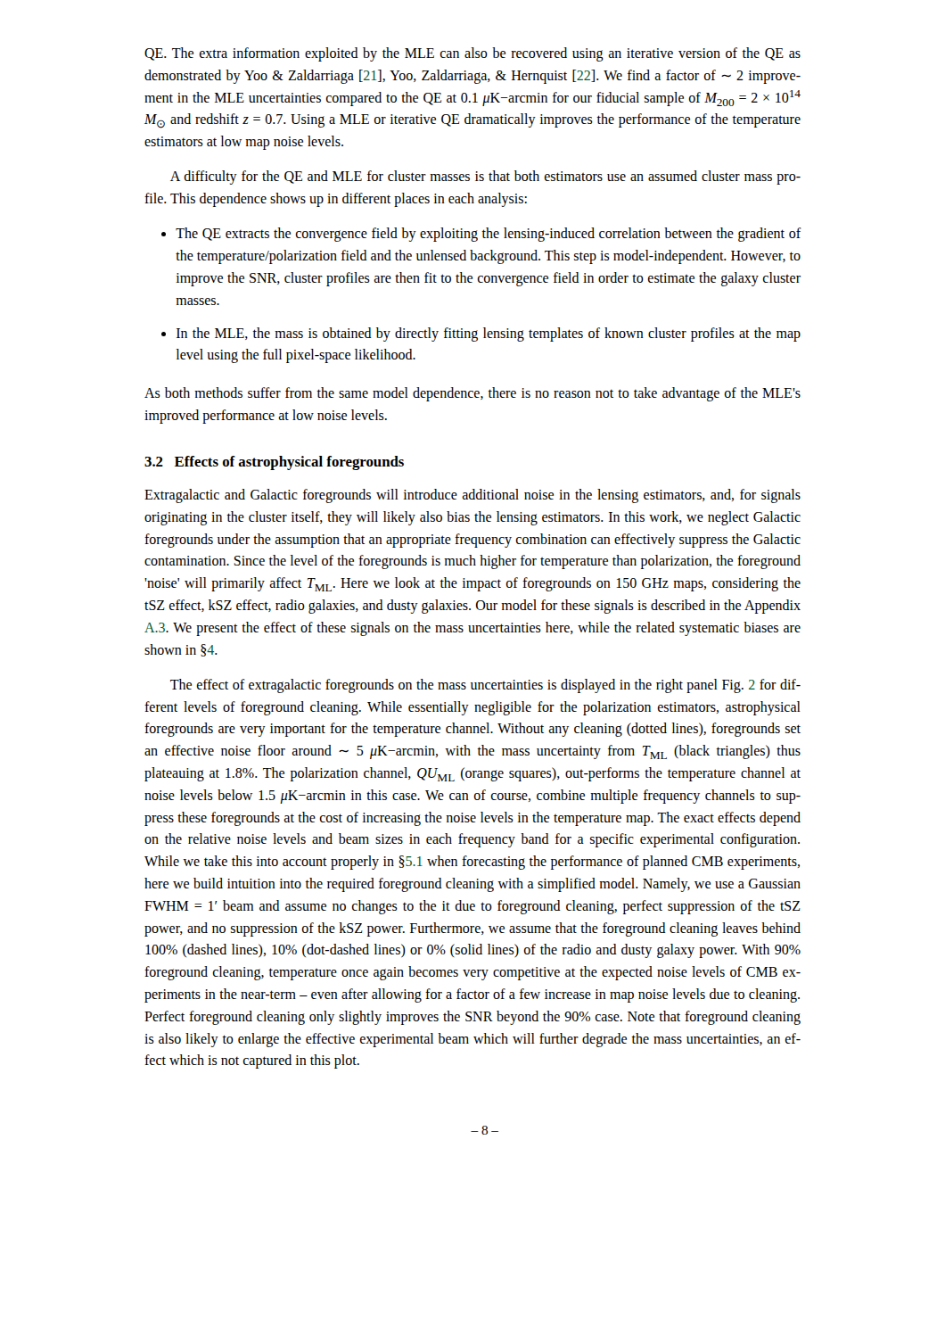QE. The extra information exploited by the MLE can also be recovered using an iterative version of the QE as demonstrated by Yoo & Zaldarriaga [21], Yoo, Zaldarriaga, & Hernquist [22]. We find a factor of ∼ 2 improvement in the MLE uncertainties compared to the QE at 0.1 μ K−arcmin for our fiducial sample of M200 = 2 × 1014 M⊙ and redshift z = 0.7. Using a MLE or iterative QE dramatically improves the performance of the temperature estimators at low map noise levels.
A difficulty for the QE and MLE for cluster masses is that both estimators use an assumed cluster mass profile. This dependence shows up in different places in each analysis:
The QE extracts the convergence field by exploiting the lensing-induced correlation between the gradient of the temperature/polarization field and the unlensed background. This step is model-independent. However, to improve the SNR, cluster profiles are then fit to the convergence field in order to estimate the galaxy cluster masses.
In the MLE, the mass is obtained by directly fitting lensing templates of known cluster profiles at the map level using the full pixel-space likelihood.
As both methods suffer from the same model dependence, there is no reason not to take advantage of the MLE's improved performance at low noise levels.
3.2 Effects of astrophysical foregrounds
Extragalactic and Galactic foregrounds will introduce additional noise in the lensing estimators, and, for signals originating in the cluster itself, they will likely also bias the lensing estimators. In this work, we neglect Galactic foregrounds under the assumption that an appropriate frequency combination can effectively suppress the Galactic contamination. Since the level of the foregrounds is much higher for temperature than polarization, the foreground 'noise' will primarily affect TML. Here we look at the impact of foregrounds on 150 GHz maps, considering the tSZ effect, kSZ effect, radio galaxies, and dusty galaxies. Our model for these signals is described in the Appendix A.3. We present the effect of these signals on the mass uncertainties here, while the related systematic biases are shown in §4.
The effect of extragalactic foregrounds on the mass uncertainties is displayed in the right panel Fig. 2 for different levels of foreground cleaning. While essentially negligible for the polarization estimators, astrophysical foregrounds are very important for the temperature channel. Without any cleaning (dotted lines), foregrounds set an effective noise floor around ∼ 5 μ K−arcmin, with the mass uncertainty from TML (black triangles) thus plateauing at 1.8%. The polarization channel, QUML (orange squares), out-performs the temperature channel at noise levels below 1.5 μ K−arcmin in this case. We can of course, combine multiple frequency channels to suppress these foregrounds at the cost of increasing the noise levels in the temperature map. The exact effects depend on the relative noise levels and beam sizes in each frequency band for a specific experimental configuration. While we take this into account properly in §5.1 when forecasting the performance of planned CMB experiments, here we build intuition into the required foreground cleaning with a simplified model. Namely, we use a Gaussian FWHM = 1′ beam and assume no changes to the it due to foreground cleaning, perfect suppression of the tSZ power, and no suppression of the kSZ power. Furthermore, we assume that the foreground cleaning leaves behind 100% (dashed lines), 10% (dot-dashed lines) or 0% (solid lines) of the radio and dusty galaxy power. With 90% foreground cleaning, temperature once again becomes very competitive at the expected noise levels of CMB experiments in the near-term – even after allowing for a factor of a few increase in map noise levels due to cleaning. Perfect foreground cleaning only slightly improves the SNR beyond the 90% case. Note that foreground cleaning is also likely to enlarge the effective experimental beam which will further degrade the mass uncertainties, an effect which is not captured in this plot.
– 8 –